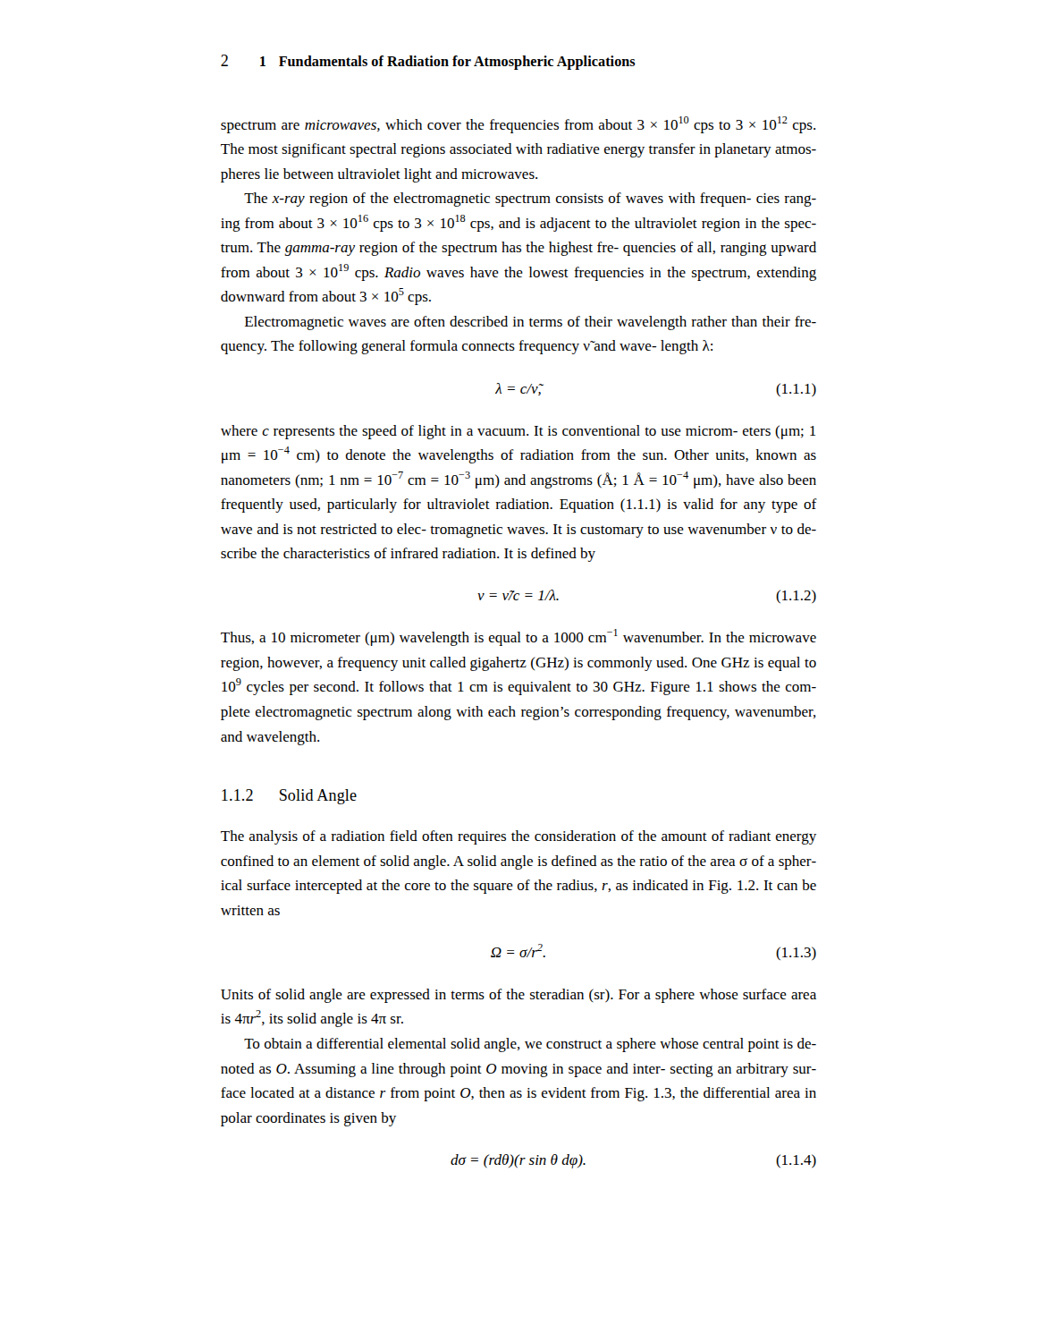2 1 Fundamentals of Radiation for Atmospheric Applications
spectrum are microwaves, which cover the frequencies from about 3 × 1010 cps to 3 × 1012 cps. The most significant spectral regions associated with radiative energy transfer in planetary atmospheres lie between ultraviolet light and microwaves.
The x-ray region of the electromagnetic spectrum consists of waves with frequen‑ cies ranging from about 3 × 1016 cps to 3 × 1018 cps, and is adjacent to the ultraviolet region in the spectrum. The gamma-ray region of the spectrum has the highest fre‑ quencies of all, ranging upward from about 3 × 1019 cps. Radio waves have the lowest frequencies in the spectrum, extending downward from about 3 × 105 cps.
Electromagnetic waves are often described in terms of their wavelength rather than their frequency. The following general formula connects frequency ν̃ and wave‑ length λ:
λ = c/ν̃, (1.1.1)
where c represents the speed of light in a vacuum. It is conventional to use microm‑ eters (μm; 1 μm = 10−4 cm) to denote the wavelengths of radiation from the sun. Other units, known as nanometers (nm; 1 nm = 10−7 cm = 10−3 μm) and angstroms (Å; 1 Å = 10−4 μm), have also been frequently used, particularly for ultraviolet radiation. Equation (1.1.1) is valid for any type of wave and is not restricted to elec‑ tromagnetic waves. It is customary to use wavenumber ν to describe the characteristics of infrared radiation. It is defined by
ν = ν̃/c = 1/λ. (1.1.2)
Thus, a 10 micrometer (μm) wavelength is equal to a 1000 cm−1 wavenumber. In the microwave region, however, a frequency unit called gigahertz (GHz) is commonly used. One GHz is equal to 109 cycles per second. It follows that 1 cm is equivalent to 30 GHz. Figure 1.1 shows the complete electromagnetic spectrum along with each region’s corresponding frequency, wavenumber, and wavelength.
1.1.2 Solid Angle
The analysis of a radiation field often requires the consideration of the amount of radiant energy confined to an element of solid angle. A solid angle is defined as the ratio of the area σ of a spherical surface intercepted at the core to the square of the radius, r, as indicated in Fig. 1.2. It can be written as
Ω = σ/r2. (1.1.3)
Units of solid angle are expressed in terms of the steradian (sr). For a sphere whose surface area is 4πr2, its solid angle is 4π sr.
To obtain a differential elemental solid angle, we construct a sphere whose central point is denoted as O. Assuming a line through point O moving in space and inter‑ secting an arbitrary surface located at a distance r from point O, then as is evident from Fig. 1.3, the differential area in polar coordinates is given by
dσ = (rdθ)(r sin θ dφ). (1.1.4)